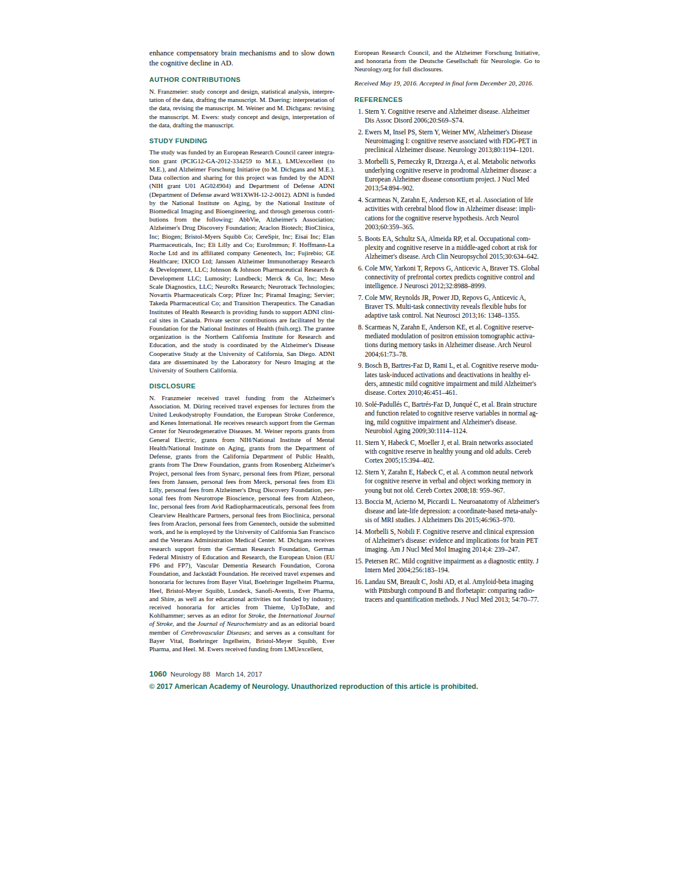enhance compensatory brain mechanisms and to slow down the cognitive decline in AD.
Author Contributions
N. Franzmeier: study concept and design, statistical analysis, interpretation of the data, drafting the manuscript. M. Duering: interpretation of the data, revising the manuscript. M. Weiner and M. Dichgans: revising the manuscript. M. Ewers: study concept and design, interpretation of the data, drafting the manuscript.
Study Funding
The study was funded by an European Research Council career integration grant (PCIG12-GA-2012-334259 to M.E.), LMUexcellent (to M.E.), and Alzheimer Forschung Initiative (to M. Dichgans and M.E.). Data collection and sharing for this project was funded by the ADNI (NIH grant U01 AG024904) and Department of Defense ADNI (Department of Defense award W81XWH-12-2-0012). ADNI is funded by the National Institute on Aging, by the National Institute of Biomedical Imaging and Bioengineering, and through generous contributions from the following: AbbVie, Alzheimer's Association; Alzheimer's Drug Discovery Foundation; Araclon Biotech; BioClinica, Inc; Biogen; Bristol-Myers Squibb Co; CereSpir, Inc; Eisai Inc; Elan Pharmaceuticals, Inc; Eli Lilly and Co; EuroImmun; F. Hoffmann-La Roche Ltd and its affiliated company Genentech, Inc; Fujirebio; GE Healthcare; IXICO Ltd; Janssen Alzheimer Immunotherapy Research & Development, LLC; Johnson & Johnson Pharmaceutical Research & Development LLC; Lumosity; Lundbeck; Merck & Co, Inc; Meso Scale Diagnostics, LLC; NeuroRx Research; Neurotrack Technologies; Novartis Pharmaceuticals Corp; Pfizer Inc; Piramal Imaging; Servier; Takeda Pharmaceutical Co; and Transition Therapeutics. The Canadian Institutes of Health Research is providing funds to support ADNI clinical sites in Canada. Private sector contributions are facilitated by the Foundation for the National Institutes of Health (fnih.org). The grantee organization is the Northern California Institute for Research and Education, and the study is coordinated by the Alzheimer's Disease Cooperative Study at the University of California, San Diego. ADNI data are disseminated by the Laboratory for Neuro Imaging at the University of Southern California.
Disclosure
N. Franzmeier received travel funding from the Alzheimer's Association. M. Düring received travel expenses for lectures from the United Leukodystrophy Foundation, the European Stroke Conference, and Kenes International. He receives research support from the German Center for Neurodegenerative Diseases. M. Weiner reports grants from General Electric, grants from NIH/National Institute of Mental Health/National Institute on Aging, grants from the Department of Defense, grants from the California Department of Public Health, grants from The Drew Foundation, grants from Rosenberg Alzheimer's Project, personal fees from Synarc, personal fees from Pfizer, personal fees from Janssen, personal fees from Merck, personal fees from Eli Lilly, personal fees from Alzheimer's Drug Discovery Foundation, personal fees from Neurotrope Bioscience, personal fees from Alzheon, Inc, personal fees from Avid Radiopharmaceuticals, personal fees from Clearview Healthcare Partners, personal fees from Bioclinica, personal fees from Araclon, personal fees from Genentech, outside the submitted work, and he is employed by the University of California San Francisco and the Veterans Administration Medical Center. M. Dichgans receives research support from the German Research Foundation, German Federal Ministry of Education and Research, the European Union (EU FP6 and FP7), Vascular Dementia Research Foundation, Corona Foundation, and Jackstädt Foundation. He received travel expenses and honoraria for lectures from Bayer Vital, Boehringer Ingelheim Pharma, Heel, Bristol-Meyer Squibb, Lundeck, Sanofi-Aventis, Ever Pharma, and Shire, as well as for educational activities not funded by industry; received honoraria for articles from Thieme, UpToDate, and Kohlhammer; serves as an editor for Stroke, the International Journal of Stroke, and the Journal of Neurochemistry and as an editorial board member of Cerebrovascular Diseases; and serves as a consultant for Bayer Vital, Boehringer Ingelheim, Bristol-Meyer Squibb, Ever Pharma, and Heel. M. Ewers received funding from LMUexcellent,
European Research Council, and the Alzheimer Forschung Initiative, and honoraria from the Deutsche Gesellschaft für Neurologie. Go to Neurology.org for full disclosures.
Received May 19, 2016. Accepted in final form December 20, 2016.
References
Stern Y. Cognitive reserve and Alzheimer disease. Alzheimer Dis Assoc Disord 2006;20:S69–S74.
Ewers M, Insel PS, Stern Y, Weiner MW, Alzheimer's Disease Neuroimaging I: cognitive reserve associated with FDG-PET in preclinical Alzheimer disease. Neurology 2013;80:1194–1201.
Morbelli S, Perneczky R, Drzezga A, et al. Metabolic networks underlying cognitive reserve in prodromal Alzheimer disease: a European Alzheimer disease consortium project. J Nucl Med 2013;54:894–902.
Scarmeas N, Zarahn E, Anderson KE, et al. Association of life activities with cerebral blood flow in Alzheimer disease: implications for the cognitive reserve hypothesis. Arch Neurol 2003;60:359–365.
Boots EA, Schultz SA, Almeida RP, et al. Occupational complexity and cognitive reserve in a middle-aged cohort at risk for Alzheimer's disease. Arch Clin Neuropsychol 2015;30:634–642.
Cole MW, Yarkoni T, Repovs G, Anticevic A, Braver TS. Global connectivity of prefrontal cortex predicts cognitive control and intelligence. J Neurosci 2012;32:8988–8999.
Cole MW, Reynolds JR, Power JD, Repovs G, Anticevic A, Braver TS. Multi-task connectivity reveals flexible hubs for adaptive task control. Nat Neurosci 2013;16: 1348–1355.
Scarmeas N, Zarahn E, Anderson KE, et al. Cognitive reserve-mediated modulation of positron emission tomographic activations during memory tasks in Alzheimer disease. Arch Neurol 2004;61:73–78.
Bosch B, Bartres-Faz D, Rami L, et al. Cognitive reserve modulates task-induced activations and deactivations in healthy elders, amnestic mild cognitive impairment and mild Alzheimer's disease. Cortex 2010;46:451–461.
Solé-Padullés C, Bartrés-Faz D, Junqué C, et al. Brain structure and function related to cognitive reserve variables in normal aging, mild cognitive impairment and Alzheimer's disease. Neurobiol Aging 2009;30:1114–1124.
Stern Y, Habeck C, Moeller J, et al. Brain networks associated with cognitive reserve in healthy young and old adults. Cereb Cortex 2005;15:394–402.
Stern Y, Zarahn E, Habeck C, et al. A common neural network for cognitive reserve in verbal and object working memory in young but not old. Cereb Cortex 2008;18: 959–967.
Boccia M, Acierno M, Piccardi L. Neuroanatomy of Alzheimer's disease and late-life depression: a coordinate-based meta-analysis of MRI studies. J Alzheimers Dis 2015;46:963–970.
Morbelli S, Nobili F. Cognitive reserve and clinical expression of Alzheimer's disease: evidence and implications for brain PET imaging. Am J Nucl Med Mol Imaging 2014;4: 239–247.
Petersen RC. Mild cognitive impairment as a diagnostic entity. J Intern Med 2004;256:183–194.
Landau SM, Breault C, Joshi AD, et al. Amyloid-beta imaging with Pittsburgh compound B and florbetapir: comparing radiotracers and quantification methods. J Nucl Med 2013; 54:70–77.
1060 Neurology 88 March 14, 2017
© 2017 American Academy of Neurology. Unauthorized reproduction of this article is prohibited.